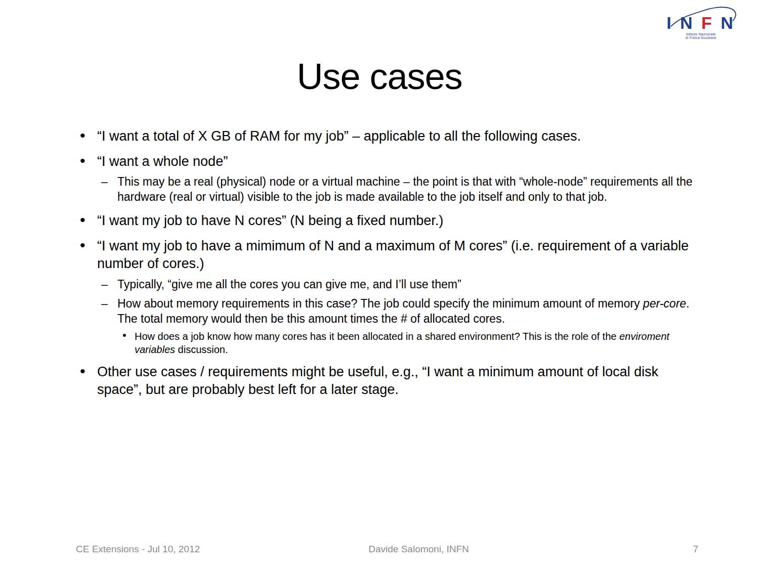I N F N
Istituto Nazionale
di Fisica Nucleare
Use cases
“I want a total of X GB of RAM for my job” – applicable to all the following cases.
“I want a whole node”
This may be a real (physical) node or a virtual machine – the point is that with “whole-node” requirements all the hardware (real or virtual) visible to the job is made available to the job itself and only to that job.
“I want my job to have N cores” (N being a fixed number.)
“I want my job to have a mimimum of N and a maximum of M cores” (i.e. requirement of a variable number of cores.)
Typically, “give me all the cores you can give me, and I’ll use them”
How about memory requirements in this case? The job could specify the minimum amount of memory per-core. The total memory would then be this amount times the # of allocated cores.
How does a job know how many cores has it been allocated in a shared environment? This is the role of the enviroment variables discussion.
Other use cases / requirements might be useful, e.g., “I want a minimum amount of local disk space”, but are probably best left for a later stage.
CE Extensions - Jul 10, 2012
Davide Salomoni, INFN
7